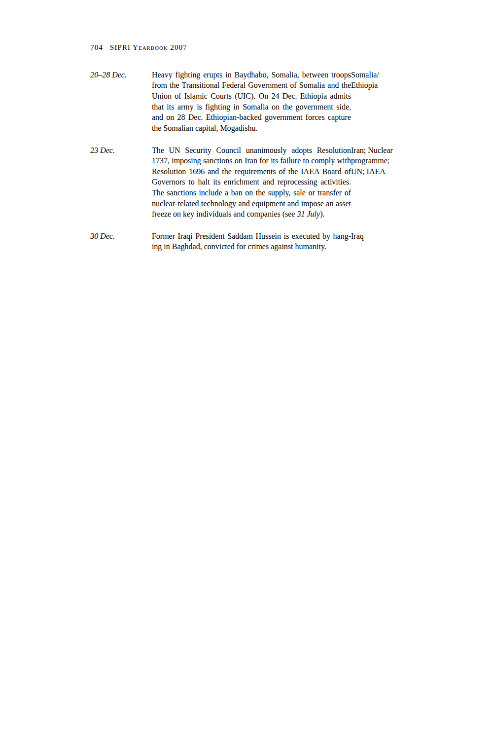704 SIPRI Yearbook 2007
| 20–28 Dec. | Heavy fighting erupts in Baydhabo, Somalia, between troops from the Transitional Federal Government of Somalia and the Union of Islamic Courts (UIC). On 24 Dec. Ethiopia admits that its army is fighting in Somalia on the government side, and on 28 Dec. Ethiopian-backed government forces capture the Somalian capital, Mogadishu. | Somalia/ Ethiopia |
| 23 Dec. | The UN Security Council unanimously adopts Resolution 1737, imposing sanctions on Iran for its failure to comply with Resolution 1696 and the requirements of the IAEA Board of Governors to halt its enrichment and reprocessing activities. The sanctions include a ban on the supply, sale or transfer of nuclear-related technology and equipment and impose an asset freeze on key individuals and companies (see 31 July ). | Iran; Nuclear programme; UN; IAEA |
| 30 Dec. | Former Iraqi President Saddam Hussein is executed by hanging in Baghdad, convicted for crimes against humanity. | Iraq |